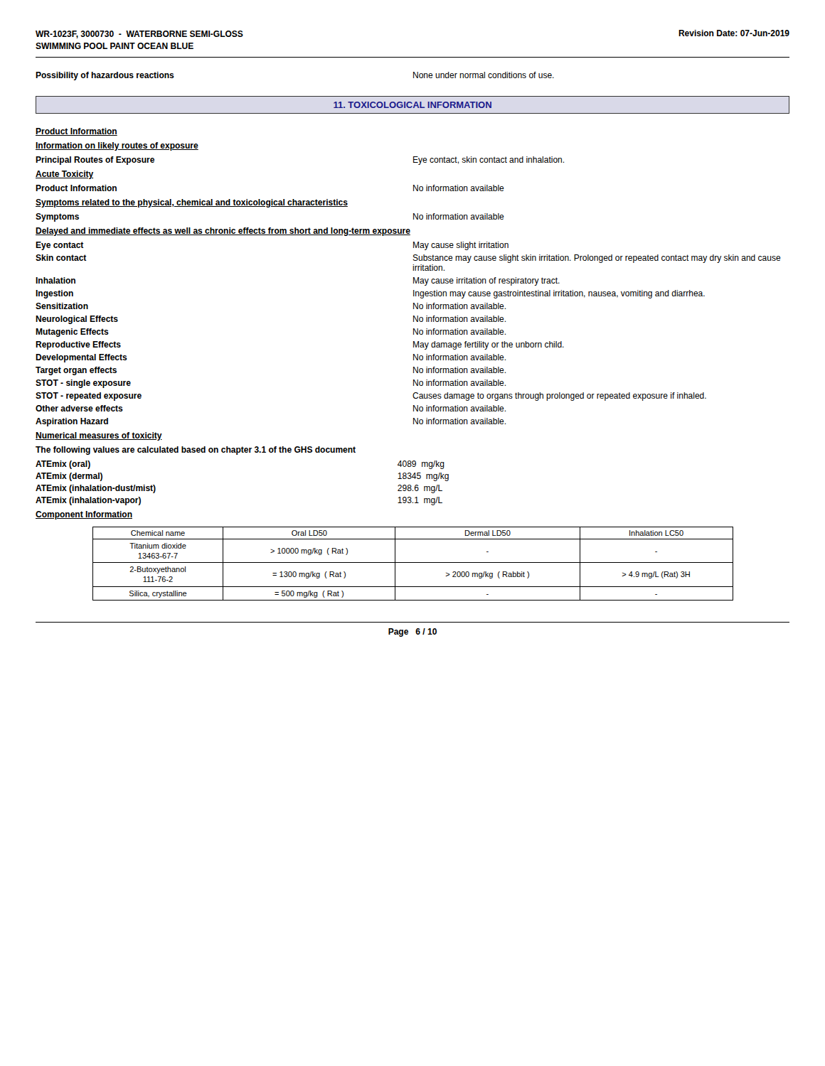WR-1023F, 3000730 - WATERBORNE SEMI-GLOSS
SWIMMING POOL PAINT OCEAN BLUE
Revision Date: 07-Jun-2019
Possibility of hazardous reactions
None under normal conditions of use.
11. TOXICOLOGICAL INFORMATION
Product Information
Information on likely routes of exposure
Principal Routes of Exposure
Eye contact, skin contact and inhalation.
Acute Toxicity
Product Information
No information available
Symptoms related to the physical, chemical and toxicological characteristics
Symptoms
No information available
Delayed and immediate effects as well as chronic effects from short and long-term exposure
Eye contact
May cause slight irritation
Skin contact
Substance may cause slight skin irritation. Prolonged or repeated contact may dry skin and cause irritation.
Inhalation
May cause irritation of respiratory tract.
Ingestion
Ingestion may cause gastrointestinal irritation, nausea, vomiting and diarrhea.
Sensitization
No information available.
Neurological Effects
No information available.
Mutagenic Effects
No information available.
Reproductive Effects
May damage fertility or the unborn child.
Developmental Effects
No information available.
Target organ effects
No information available.
STOT - single exposure
No information available.
STOT - repeated exposure
Causes damage to organs through prolonged or repeated exposure if inhaled.
Other adverse effects
No information available.
Aspiration Hazard
No information available.
Numerical measures of toxicity
The following values are calculated based on chapter 3.1 of the GHS document
ATEmix (oral)
4089 mg/kg
ATEmix (dermal)
18345 mg/kg
ATEmix (inhalation-dust/mist)
298.6 mg/L
ATEmix (inhalation-vapor)
193.1 mg/L
Component Information
| Chemical name | Oral LD50 | Dermal LD50 | Inhalation LC50 |
| --- | --- | --- | --- |
| Titanium dioxide 13463-67-7 | > 10000 mg/kg ( Rat ) | - | - |
| 2-Butoxyethanol 111-76-2 | = 1300 mg/kg ( Rat ) | > 2000 mg/kg ( Rabbit ) | > 4.9 mg/L (Rat) 3H |
| Silica, crystalline | = 500 mg/kg ( Rat ) | - | - |
Page 6 / 10